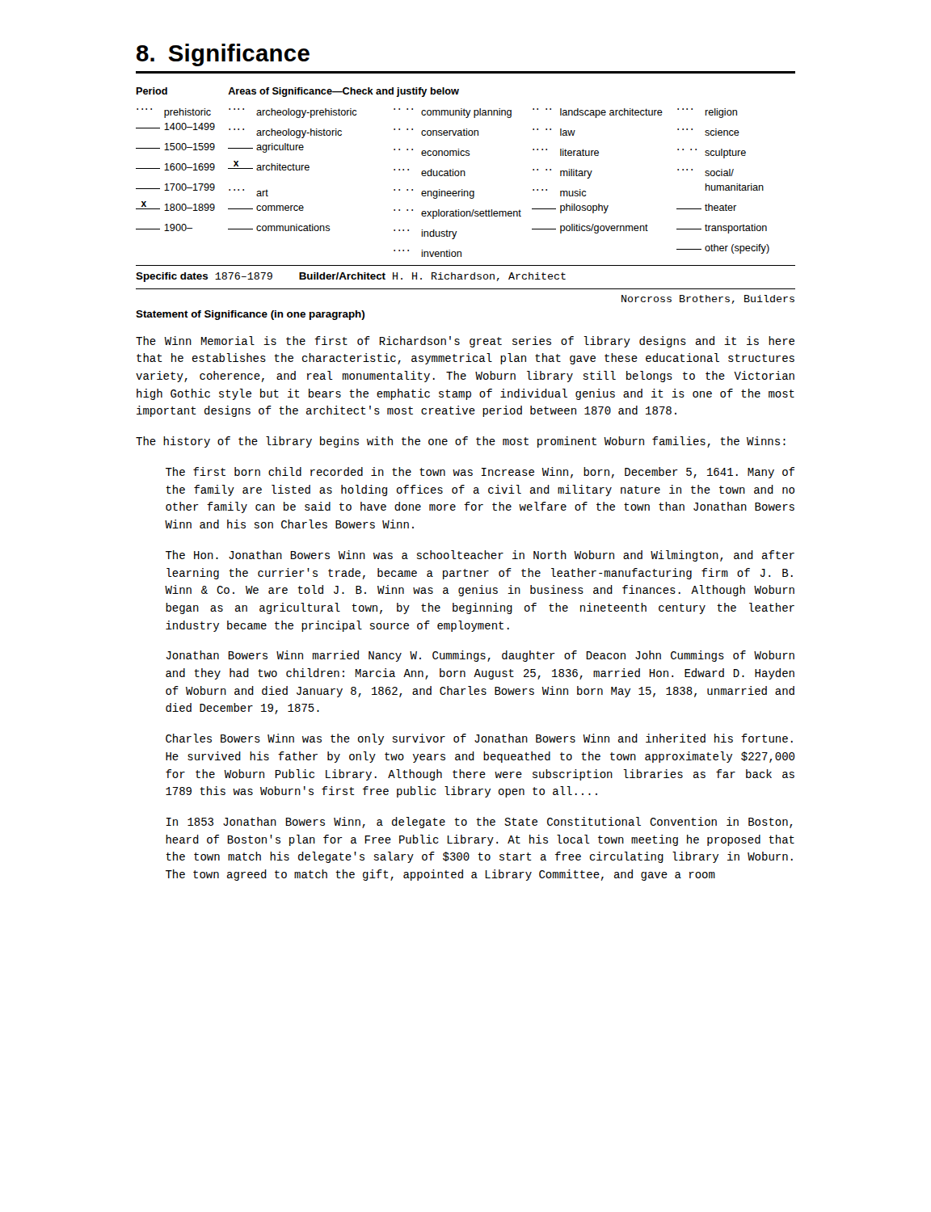8. Significance
| Period | Areas of Significance—Check and justify below |
| prehistoric | archeology-prehistoric | community planning | landscape architecture | religion |
| 1400–1499 | archeology-historic | conservation | law | science |
| 1500–1599 | agriculture | economics | literature | sculpture |
| 1600–1699 | architecture | education | military | social/ |
| 1700–1799 | art | engineering | music | humanitarian |
| 1800–1899 | commerce | exploration/settlement | philosophy | theater |
| 1900– | communications | industry | politics/government | transportation |
| | | invention | | other (specify) |
Specific dates 1876–1879 Builder/Architect H. H. Richardson, Architect
Norcross Brothers, Builders
Statement of Significance (in one paragraph)
The Winn Memorial is the first of Richardson's great series of library designs and it is here that he establishes the characteristic, asymmetrical plan that gave these educational structures variety, coherence, and real monumentality. The Woburn library still belongs to the Victorian high Gothic style but it bears the emphatic stamp of individual genius and it is one of the most important designs of the architect's most creative period between 1870 and 1878.
The history of the library begins with the one of the most prominent Woburn families, the Winns:
The first born child recorded in the town was Increase Winn, born, December 5, 1641. Many of the family are listed as holding offices of a civil and military nature in the town and no other family can be said to have done more for the welfare of the town than Jonathan Bowers Winn and his son Charles Bowers Winn.
The Hon. Jonathan Bowers Winn was a schoolteacher in North Woburn and Wilmington, and after learning the currier's trade, became a partner of the leather-manufacturing firm of J. B. Winn & Co. We are told J. B. Winn was a genius in business and finances. Although Woburn began as an agricultural town, by the beginning of the nineteenth century the leather industry became the principal source of employment.
Jonathan Bowers Winn married Nancy W. Cummings, daughter of Deacon John Cummings of Woburn and they had two children: Marcia Ann, born August 25, 1836, married Hon. Edward D. Hayden of Woburn and died January 8, 1862, and Charles Bowers Winn born May 15, 1838, unmarried and died December 19, 1875.
Charles Bowers Winn was the only survivor of Jonathan Bowers Winn and inherited his fortune. He survived his father by only two years and bequeathed to the town approximately $227,000 for the Woburn Public Library. Although there were subscription libraries as far back as 1789 this was Woburn's first free public library open to all....
In 1853 Jonathan Bowers Winn, a delegate to the State Constitutional Convention in Boston, heard of Boston's plan for a Free Public Library. At his local town meeting he proposed that the town match his delegate's salary of $300 to start a free circulating library in Woburn. The town agreed to match the gift, appointed a Library Committee, and gave a room